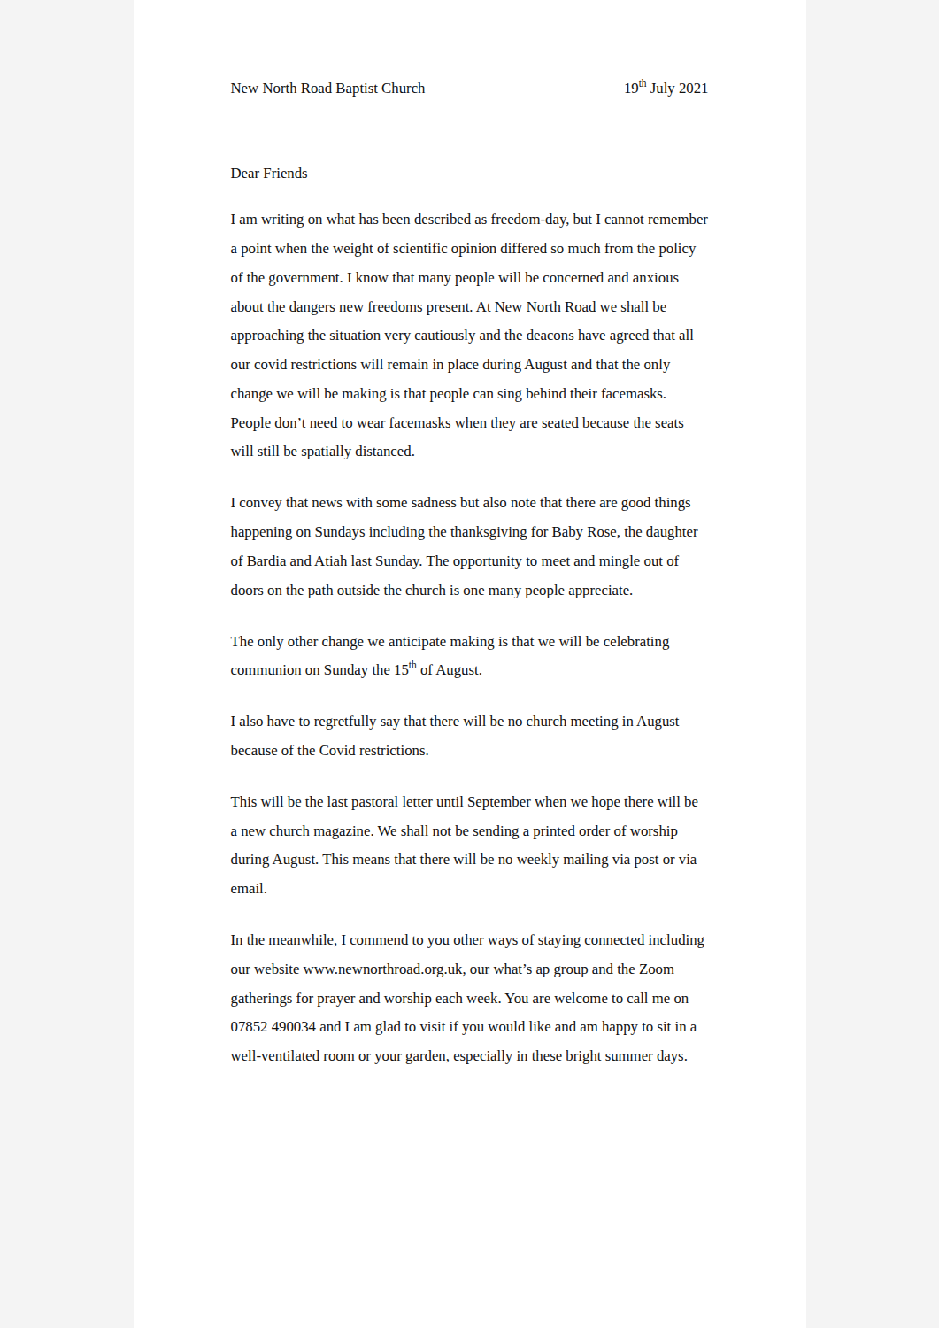New North Road Baptist Church
19th July 2021
Dear Friends
I am writing on what has been described as freedom-day, but I cannot remember a point when the weight of scientific opinion differed so much from the policy of the government. I know that many people will be concerned and anxious about the dangers new freedoms present. At New North Road we shall be approaching the situation very cautiously and the deacons have agreed that all our covid restrictions will remain in place during August and that the only change we will be making is that people can sing behind their facemasks. People don’t need to wear facemasks when they are seated because the seats will still be spatially distanced.
I convey that news with some sadness but also note that there are good things happening on Sundays including the thanksgiving for Baby Rose, the daughter of Bardia and Atiah last Sunday. The opportunity to meet and mingle out of doors on the path outside the church is one many people appreciate.
The only other change we anticipate making is that we will be celebrating communion on Sunday the 15th of August.
I also have to regretfully say that there will be no church meeting in August because of the Covid restrictions.
This will be the last pastoral letter until September when we hope there will be a new church magazine. We shall not be sending a printed order of worship during August. This means that there will be no weekly mailing via post or via email.
In the meanwhile, I commend to you other ways of staying connected including our website www.newnorthroad.org.uk, our what’s ap group and the Zoom gatherings for prayer and worship each week. You are welcome to call me on 07852 490034 and I am glad to visit if you would like and am happy to sit in a well-ventilated room or your garden, especially in these bright summer days.